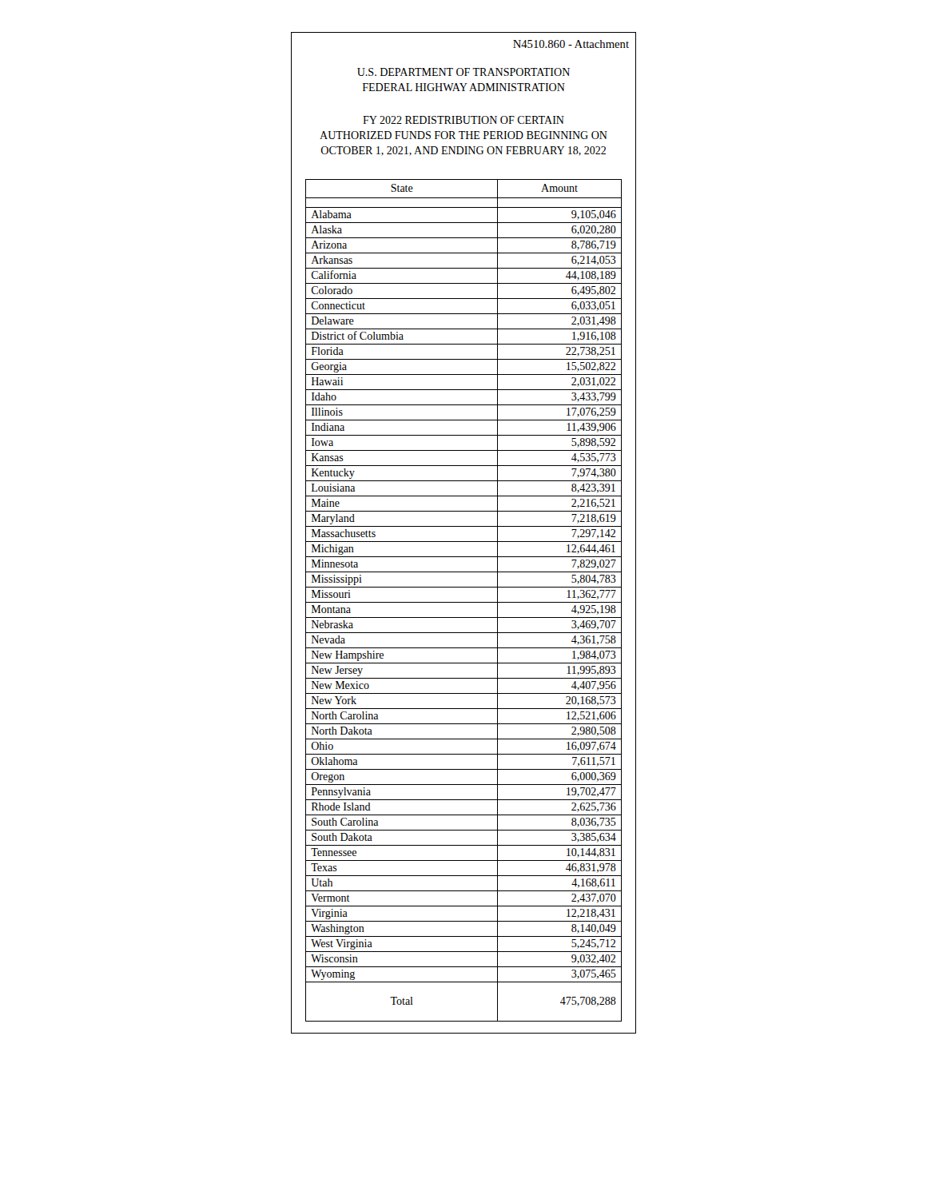N4510.860 - Attachment
U.S. DEPARTMENT OF TRANSPORTATION
FEDERAL HIGHWAY ADMINISTRATION
FY 2022 REDISTRIBUTION OF CERTAIN
AUTHORIZED FUNDS FOR THE PERIOD BEGINNING ON
OCTOBER 1, 2021, AND ENDING ON FEBRUARY 18, 2022
| State | Amount |
| --- | --- |
| Alabama | 9,105,046 |
| Alaska | 6,020,280 |
| Arizona | 8,786,719 |
| Arkansas | 6,214,053 |
| California | 44,108,189 |
| Colorado | 6,495,802 |
| Connecticut | 6,033,051 |
| Delaware | 2,031,498 |
| District of Columbia | 1,916,108 |
| Florida | 22,738,251 |
| Georgia | 15,502,822 |
| Hawaii | 2,031,022 |
| Idaho | 3,433,799 |
| Illinois | 17,076,259 |
| Indiana | 11,439,906 |
| Iowa | 5,898,592 |
| Kansas | 4,535,773 |
| Kentucky | 7,974,380 |
| Louisiana | 8,423,391 |
| Maine | 2,216,521 |
| Maryland | 7,218,619 |
| Massachusetts | 7,297,142 |
| Michigan | 12,644,461 |
| Minnesota | 7,829,027 |
| Mississippi | 5,804,783 |
| Missouri | 11,362,777 |
| Montana | 4,925,198 |
| Nebraska | 3,469,707 |
| Nevada | 4,361,758 |
| New Hampshire | 1,984,073 |
| New Jersey | 11,995,893 |
| New Mexico | 4,407,956 |
| New York | 20,168,573 |
| North Carolina | 12,521,606 |
| North Dakota | 2,980,508 |
| Ohio | 16,097,674 |
| Oklahoma | 7,611,571 |
| Oregon | 6,000,369 |
| Pennsylvania | 19,702,477 |
| Rhode Island | 2,625,736 |
| South Carolina | 8,036,735 |
| South Dakota | 3,385,634 |
| Tennessee | 10,144,831 |
| Texas | 46,831,978 |
| Utah | 4,168,611 |
| Vermont | 2,437,070 |
| Virginia | 12,218,431 |
| Washington | 8,140,049 |
| West Virginia | 5,245,712 |
| Wisconsin | 9,032,402 |
| Wyoming | 3,075,465 |
| Total | 475,708,288 |